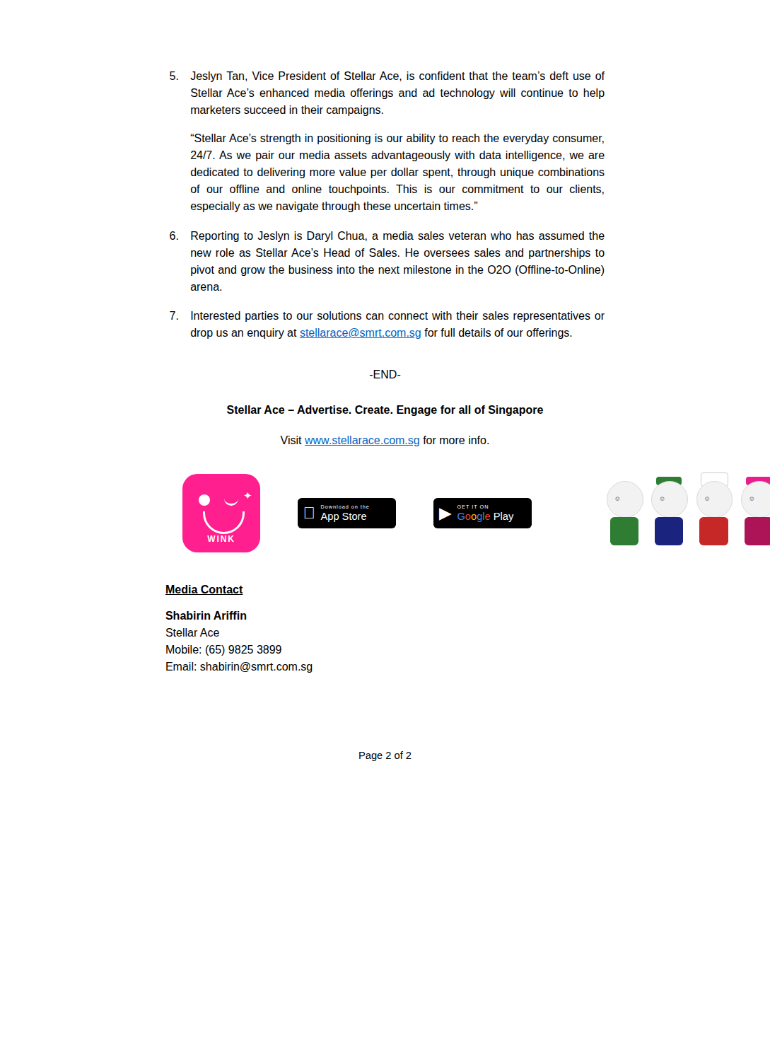Jeslyn Tan, Vice President of Stellar Ace, is confident that the team’s deft use of Stellar Ace’s enhanced media offerings and ad technology will continue to help marketers succeed in their campaigns.
“Stellar Ace’s strength in positioning is our ability to reach the everyday consumer, 24/7. As we pair our media assets advantageously with data intelligence, we are dedicated to delivering more value per dollar spent, through unique combinations of our offline and online touchpoints. This is our commitment to our clients, especially as we navigate through these uncertain times.”
Reporting to Jeslyn is Daryl Chua, a media sales veteran who has assumed the new role as Stellar Ace’s Head of Sales. He oversees sales and partnerships to pivot and grow the business into the next milestone in the O2O (Offline-to-Online) arena.
Interested parties to our solutions can connect with their sales representatives or drop us an enquiry at stellarace@smrt.com.sg for full details of our offerings.
-END-
Stellar Ace – Advertise. Create. Engage for all of Singapore
Visit www.stellarace.com.sg for more info.
✦
WINK

Download on the
App Store
▶
GET IT ON
Google Play
☺
☺
☺
☺
Media Contact
Shabirin Ariffin
Stellar Ace
Mobile: (65) 9825 3899
Email: shabirin@smrt.com.sg
Page 2 of 2